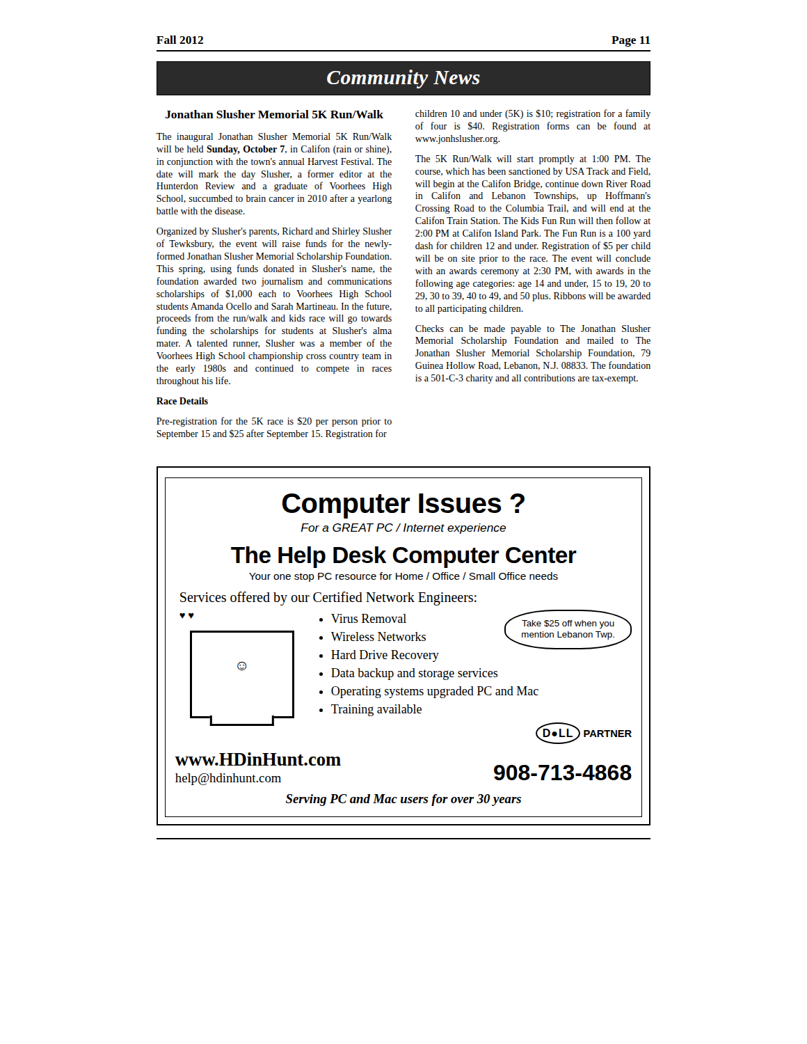Fall 2012
Page 11
Community News
Jonathan Slusher Memorial 5K Run/Walk
The inaugural Jonathan Slusher Memorial 5K Run/Walk will be held Sunday, October 7, in Califon (rain or shine), in conjunction with the town's annual Harvest Festival. The date will mark the day Slusher, a former editor at the Hunterdon Review and a graduate of Voorhees High School, succumbed to brain cancer in 2010 after a yearlong battle with the disease.
Organized by Slusher's parents, Richard and Shirley Slusher of Tewksbury, the event will raise funds for the newly-formed Jonathan Slusher Memorial Scholarship Foundation. This spring, using funds donated in Slusher's name, the foundation awarded two journalism and communications scholarships of $1,000 each to Voorhees High School students Amanda Ocello and Sarah Martineau. In the future, proceeds from the run/walk and kids race will go towards funding the scholarships for students at Slusher's alma mater. A talented runner, Slusher was a member of the Voorhees High School championship cross country team in the early 1980s and continued to compete in races throughout his life.
Race Details
Pre-registration for the 5K race is $20 per person prior to September 15 and $25 after September 15. Registration for
children 10 and under (5K) is $10; registration for a family of four is $40. Registration forms can be found at www.jonhslusher.org.
The 5K Run/Walk will start promptly at 1:00 PM. The course, which has been sanctioned by USA Track and Field, will begin at the Califon Bridge, continue down River Road in Califon and Lebanon Townships, up Hoffmann's Crossing Road to the Columbia Trail, and will end at the Califon Train Station. The Kids Fun Run will then follow at 2:00 PM at Califon Island Park. The Fun Run is a 100 yard dash for children 12 and under. Registration of $5 per child will be on site prior to the race. The event will conclude with an awards ceremony at 2:30 PM, with awards in the following age categories: age 14 and under, 15 to 19, 20 to 29, 30 to 39, 40 to 49, and 50 plus. Ribbons will be awarded to all participating children.
Checks can be made payable to The Jonathan Slusher Memorial Scholarship Foundation and mailed to The Jonathan Slusher Memorial Scholarship Foundation, 79 Guinea Hollow Road, Lebanon, N.J. 08833. The foundation is a 501-C-3 charity and all contributions are tax-exempt.
Computer Issues ?
For a GREAT PC / Internet experience
The Help Desk Computer Center
Your one stop PC resource for Home / Office / Small Office needs
Services offered by our Certified Network Engineers:
♥ ♥
☺
Take $25 off when you mention Lebanon Twp.
Virus Removal
Wireless Networks
Hard Drive Recovery
Data backup and storage services
Operating systems upgraded PC and Mac
Training available
D●LLPARTNER
www.HDinHunt.com
help@hdinhunt.com
908-713-4868
Serving PC and Mac users for over 30 years